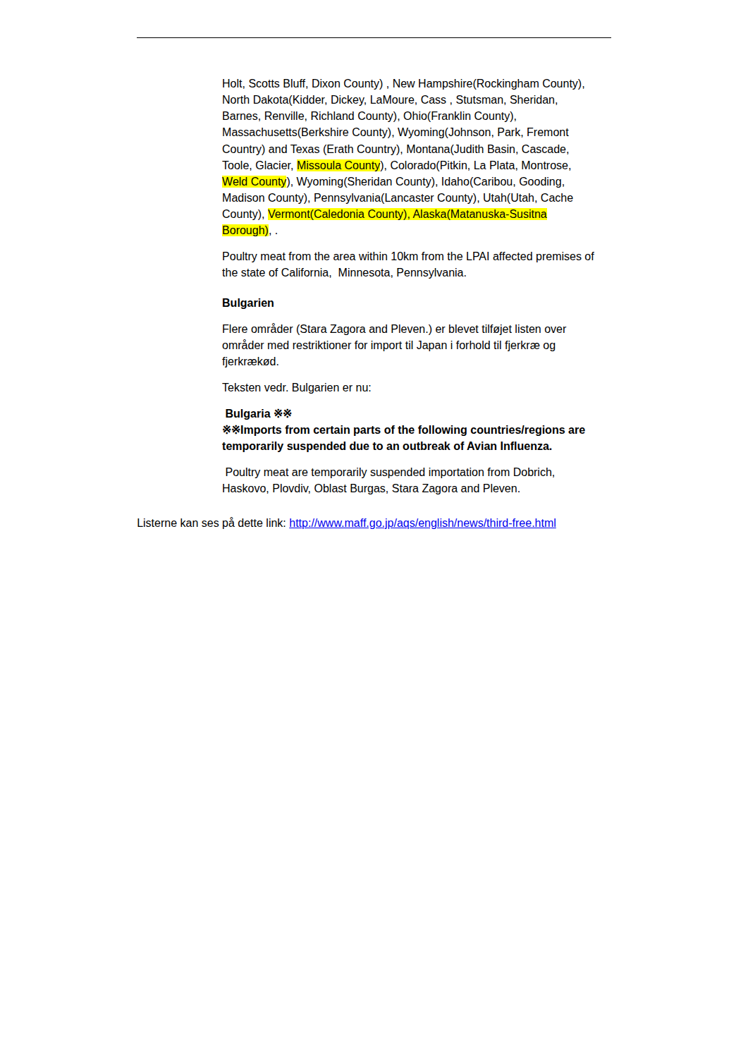Holt, Scotts Bluff, Dixon County) , New Hampshire(Rockingham County), North Dakota(Kidder, Dickey, LaMoure, Cass , Stutsman, Sheridan, Barnes, Renville, Richland County), Ohio(Franklin County), Massachusetts(Berkshire County), Wyoming(Johnson, Park, Fremont Country) and Texas (Erath Country), Montana(Judith Basin, Cascade, Toole, Glacier, Missoula County), Colorado(Pitkin, La Plata, Montrose, Weld County), Wyoming(Sheridan County), Idaho(Caribou, Gooding, Madison County), Pennsylvania(Lancaster County), Utah(Utah, Cache County), Vermont(Caledonia County), Alaska(Matanuska-Susitna Borough), .
Poultry meat from the area within 10km from the LPAI affected premises of the state of California, Minnesota, Pennsylvania.
Bulgarien
Flere områder (Stara Zagora and Pleven.) er blevet tilføjet listen over områder med restriktioner for import til Japan i forhold til fjerkræ og fjerkrækød.
Teksten vedr. Bulgarien er nu:
Bulgaria ※※
※※Imports from certain parts of the following countries/regions are temporarily suspended due to an outbreak of Avian Influenza.
Poultry meat are temporarily suspended importation from Dobrich, Haskovo, Plovdiv, Oblast Burgas, Stara Zagora and Pleven.
Listerne kan ses på dette link: http://www.maff.go.jp/aqs/english/news/third-free.html